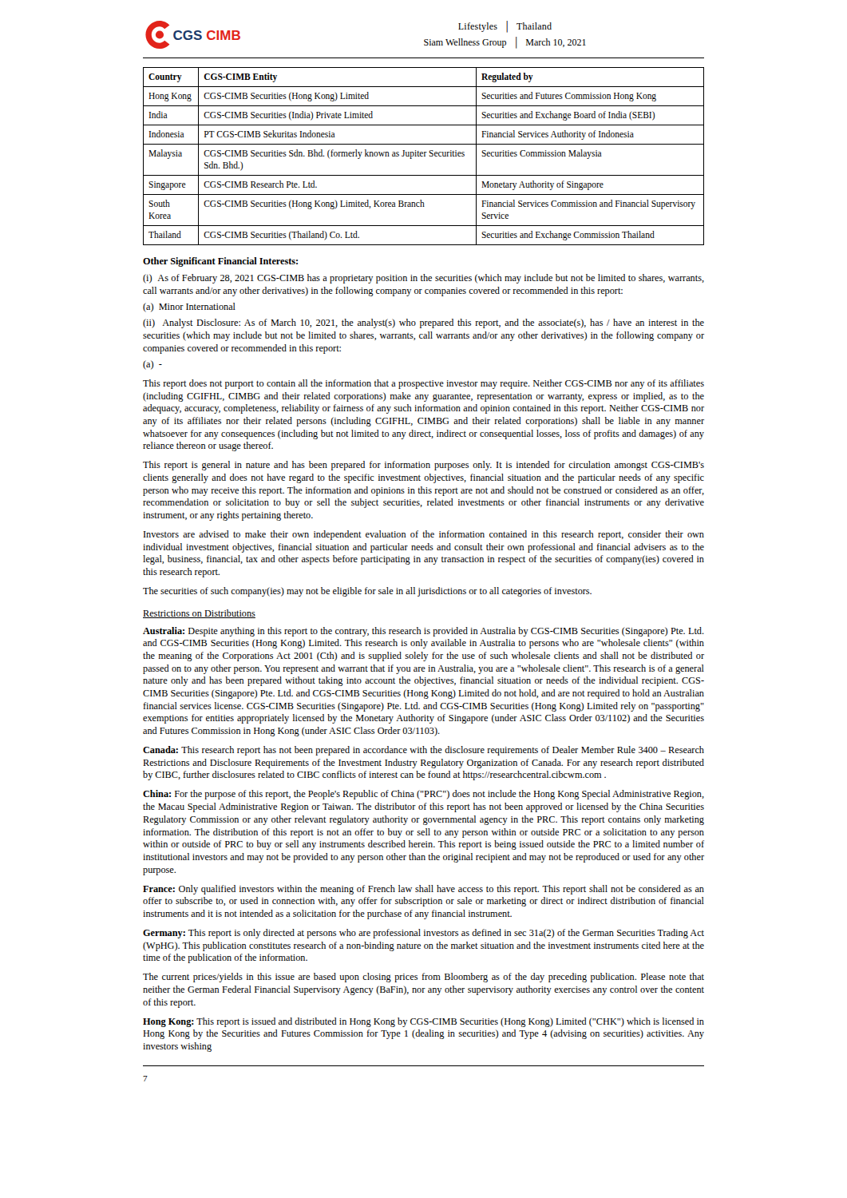CGS CIMB
Lifestyles│Thailand
Siam Wellness Group│March 10, 2021
| Country | CGS-CIMB Entity | Regulated by |
| --- | --- | --- |
| Hong Kong | CGS-CIMB Securities (Hong Kong) Limited | Securities and Futures Commission Hong Kong |
| India | CGS-CIMB Securities (India) Private Limited | Securities and Exchange Board of India (SEBI) |
| Indonesia | PT CGS-CIMB Sekuritas Indonesia | Financial Services Authority of Indonesia |
| Malaysia | CGS-CIMB Securities Sdn. Bhd. (formerly known as Jupiter Securities Sdn. Bhd.) | Securities Commission Malaysia |
| Singapore | CGS-CIMB Research Pte. Ltd. | Monetary Authority of Singapore |
| South Korea | CGS-CIMB Securities (Hong Kong) Limited, Korea Branch | Financial Services Commission and Financial Supervisory Service |
| Thailand | CGS-CIMB Securities (Thailand) Co. Ltd. | Securities and Exchange Commission Thailand |
Other Significant Financial Interests:
(i) As of February 28, 2021 CGS-CIMB has a proprietary position in the securities (which may include but not be limited to shares, warrants, call warrants and/or any other derivatives) in the following company or companies covered or recommended in this report:
(a) Minor International
(ii) Analyst Disclosure: As of March 10, 2021, the analyst(s) who prepared this report, and the associate(s), has / have an interest in the securities (which may include but not be limited to shares, warrants, call warrants and/or any other derivatives) in the following company or companies covered or recommended in this report:
(a) -
This report does not purport to contain all the information that a prospective investor may require. Neither CGS-CIMB nor any of its affiliates (including CGIFHL, CIMBG and their related corporations) make any guarantee, representation or warranty, express or implied, as to the adequacy, accuracy, completeness, reliability or fairness of any such information and opinion contained in this report. Neither CGS-CIMB nor any of its affiliates nor their related persons (including CGIFHL, CIMBG and their related corporations) shall be liable in any manner whatsoever for any consequences (including but not limited to any direct, indirect or consequential losses, loss of profits and damages) of any reliance thereon or usage thereof.
This report is general in nature and has been prepared for information purposes only. It is intended for circulation amongst CGS-CIMB's clients generally and does not have regard to the specific investment objectives, financial situation and the particular needs of any specific person who may receive this report. The information and opinions in this report are not and should not be construed or considered as an offer, recommendation or solicitation to buy or sell the subject securities, related investments or other financial instruments or any derivative instrument, or any rights pertaining thereto.
Investors are advised to make their own independent evaluation of the information contained in this research report, consider their own individual investment objectives, financial situation and particular needs and consult their own professional and financial advisers as to the legal, business, financial, tax and other aspects before participating in any transaction in respect of the securities of company(ies) covered in this research report.
The securities of such company(ies) may not be eligible for sale in all jurisdictions or to all categories of investors.
Restrictions on Distributions
Australia: Despite anything in this report to the contrary, this research is provided in Australia by CGS-CIMB Securities (Singapore) Pte. Ltd. and CGS-CIMB Securities (Hong Kong) Limited. This research is only available in Australia to persons who are "wholesale clients" (within the meaning of the Corporations Act 2001 (Cth) and is supplied solely for the use of such wholesale clients and shall not be distributed or passed on to any other person. You represent and warrant that if you are in Australia, you are a "wholesale client". This research is of a general nature only and has been prepared without taking into account the objectives, financial situation or needs of the individual recipient. CGS-CIMB Securities (Singapore) Pte. Ltd. and CGS-CIMB Securities (Hong Kong) Limited do not hold, and are not required to hold an Australian financial services license. CGS-CIMB Securities (Singapore) Pte. Ltd. and CGS-CIMB Securities (Hong Kong) Limited rely on "passporting" exemptions for entities appropriately licensed by the Monetary Authority of Singapore (under ASIC Class Order 03/1102) and the Securities and Futures Commission in Hong Kong (under ASIC Class Order 03/1103).
Canada: This research report has not been prepared in accordance with the disclosure requirements of Dealer Member Rule 3400 – Research Restrictions and Disclosure Requirements of the Investment Industry Regulatory Organization of Canada. For any research report distributed by CIBC, further disclosures related to CIBC conflicts of interest can be found at https://researchcentral.cibcwm.com .
China: For the purpose of this report, the People's Republic of China ("PRC") does not include the Hong Kong Special Administrative Region, the Macau Special Administrative Region or Taiwan. The distributor of this report has not been approved or licensed by the China Securities Regulatory Commission or any other relevant regulatory authority or governmental agency in the PRC. This report contains only marketing information. The distribution of this report is not an offer to buy or sell to any person within or outside PRC or a solicitation to any person within or outside of PRC to buy or sell any instruments described herein. This report is being issued outside the PRC to a limited number of institutional investors and may not be provided to any person other than the original recipient and may not be reproduced or used for any other purpose.
France: Only qualified investors within the meaning of French law shall have access to this report. This report shall not be considered as an offer to subscribe to, or used in connection with, any offer for subscription or sale or marketing or direct or indirect distribution of financial instruments and it is not intended as a solicitation for the purchase of any financial instrument.
Germany: This report is only directed at persons who are professional investors as defined in sec 31a(2) of the German Securities Trading Act (WpHG). This publication constitutes research of a non-binding nature on the market situation and the investment instruments cited here at the time of the publication of the information.
The current prices/yields in this issue are based upon closing prices from Bloomberg as of the day preceding publication. Please note that neither the German Federal Financial Supervisory Agency (BaFin), nor any other supervisory authority exercises any control over the content of this report.
Hong Kong: This report is issued and distributed in Hong Kong by CGS-CIMB Securities (Hong Kong) Limited ("CHK") which is licensed in Hong Kong by the Securities and Futures Commission for Type 1 (dealing in securities) and Type 4 (advising on securities) activities. Any investors wishing
7